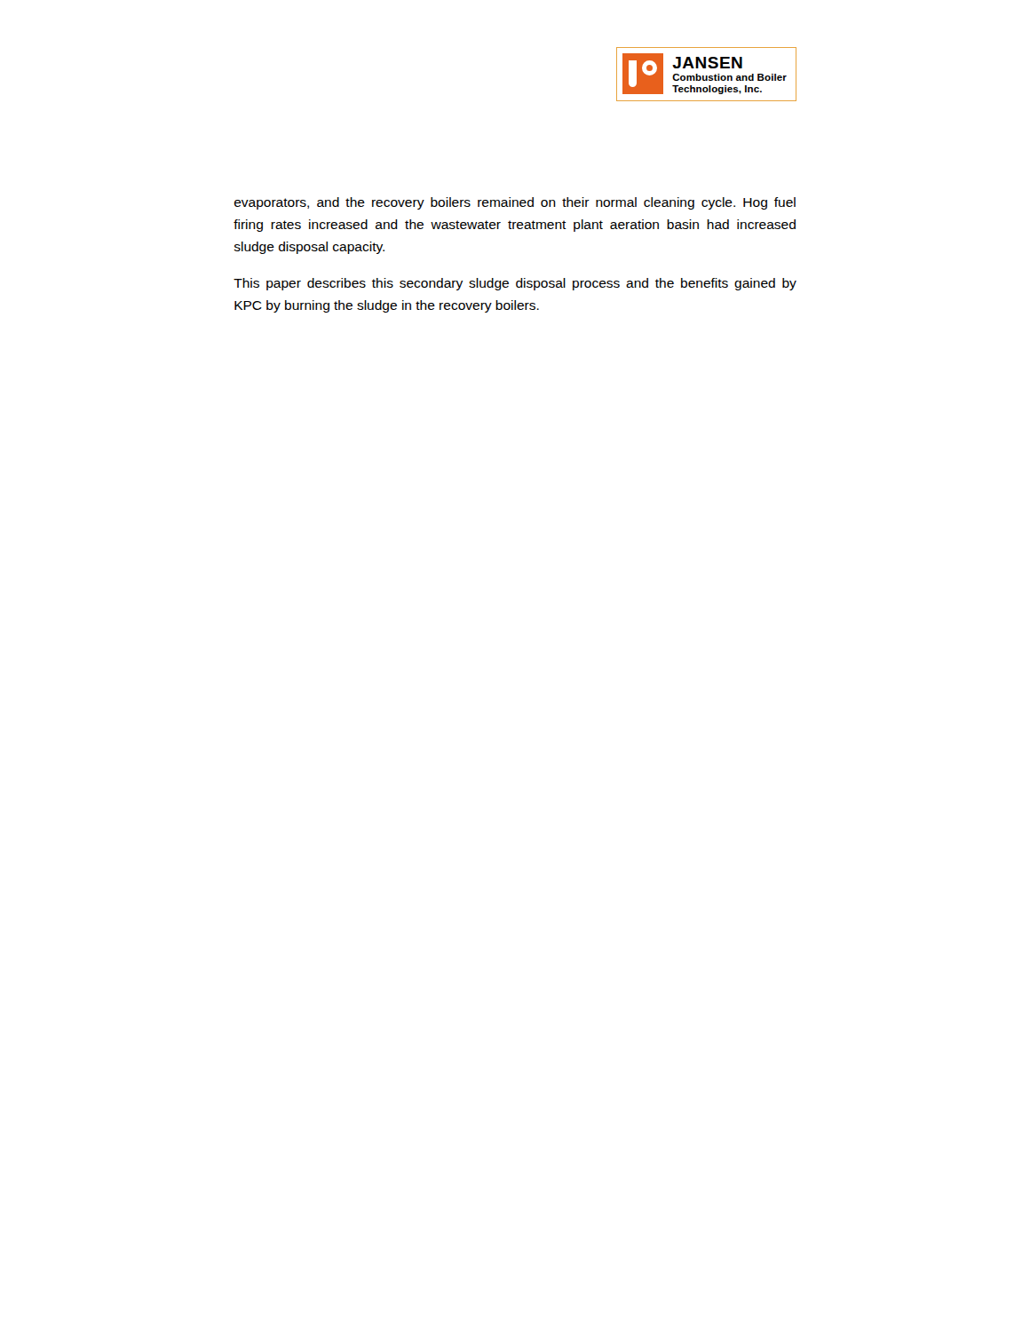JANSEN
Combustion and Boiler
Technologies, Inc.
evaporators, and the recovery boilers remained on their normal cleaning cycle. Hog fuel firing rates increased and the wastewater treatment plant aeration basin had increased sludge disposal capacity.
This paper describes this secondary sludge disposal process and the benefits gained by KPC by burning the sludge in the recovery boilers.